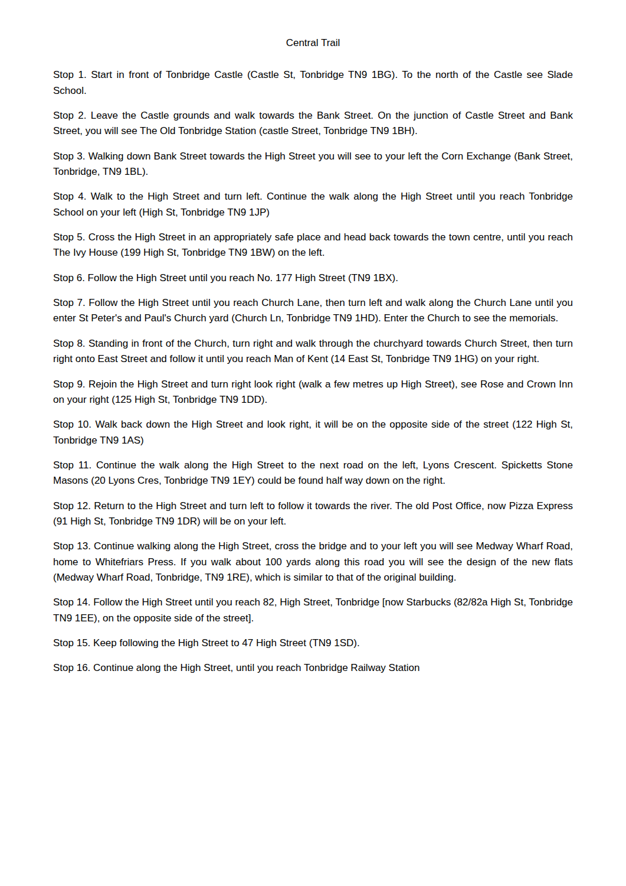Central Trail
Stop 1. Start in front of Tonbridge Castle (Castle St, Tonbridge TN9 1BG). To the north of the Castle see Slade School.
Stop 2. Leave the Castle grounds and walk towards the Bank Street. On the junction of Castle Street and Bank Street, you will see The Old Tonbridge Station (castle Street, Tonbridge TN9 1BH).
Stop 3. Walking down Bank Street towards the High Street you will see to your left the Corn Exchange (Bank Street, Tonbridge, TN9 1BL).
Stop 4. Walk to the High Street and turn left. Continue the walk along the High Street until you reach Tonbridge School on your left (High St, Tonbridge TN9 1JP)
Stop 5. Cross the High Street in an appropriately safe place and head back towards the town centre, until you reach The Ivy House (199 High St, Tonbridge TN9 1BW) on the left.
Stop 6. Follow the High Street until you reach No. 177 High Street (TN9 1BX).
Stop 7. Follow the High Street until you reach Church Lane, then turn left and walk along the Church Lane until you enter St Peter's and Paul's Church yard (Church Ln, Tonbridge TN9 1HD). Enter the Church to see the memorials.
Stop 8. Standing in front of the Church, turn right and walk through the churchyard towards Church Street, then turn right onto East Street and follow it until you reach Man of Kent (14 East St, Tonbridge TN9 1HG) on your right.
Stop 9. Rejoin the High Street and turn right look right (walk a few metres up High Street), see Rose and Crown Inn on your right (125 High St, Tonbridge TN9 1DD).
Stop 10. Walk back down the High Street and look right, it will be on the opposite side of the street (122 High St, Tonbridge TN9 1AS)
Stop 11. Continue the walk along the High Street to the next road on the left, Lyons Crescent. Spicketts Stone Masons (20 Lyons Cres, Tonbridge TN9 1EY) could be found half way down on the right.
Stop 12. Return to the High Street and turn left to follow it towards the river. The old Post Office, now Pizza Express (91 High St, Tonbridge TN9 1DR) will be on your left.
Stop 13. Continue walking along the High Street, cross the bridge and to your left you will see Medway Wharf Road, home to Whitefriars Press. If you walk about 100 yards along this road you will see the design of the new flats (Medway Wharf Road, Tonbridge, TN9 1RE), which is similar to that of the original building.
Stop 14. Follow the High Street until you reach 82, High Street, Tonbridge [now Starbucks (82/82a High St, Tonbridge TN9 1EE), on the opposite side of the street].
Stop 15. Keep following the High Street to 47 High Street (TN9 1SD).
Stop 16. Continue along the High Street, until you reach Tonbridge Railway Station